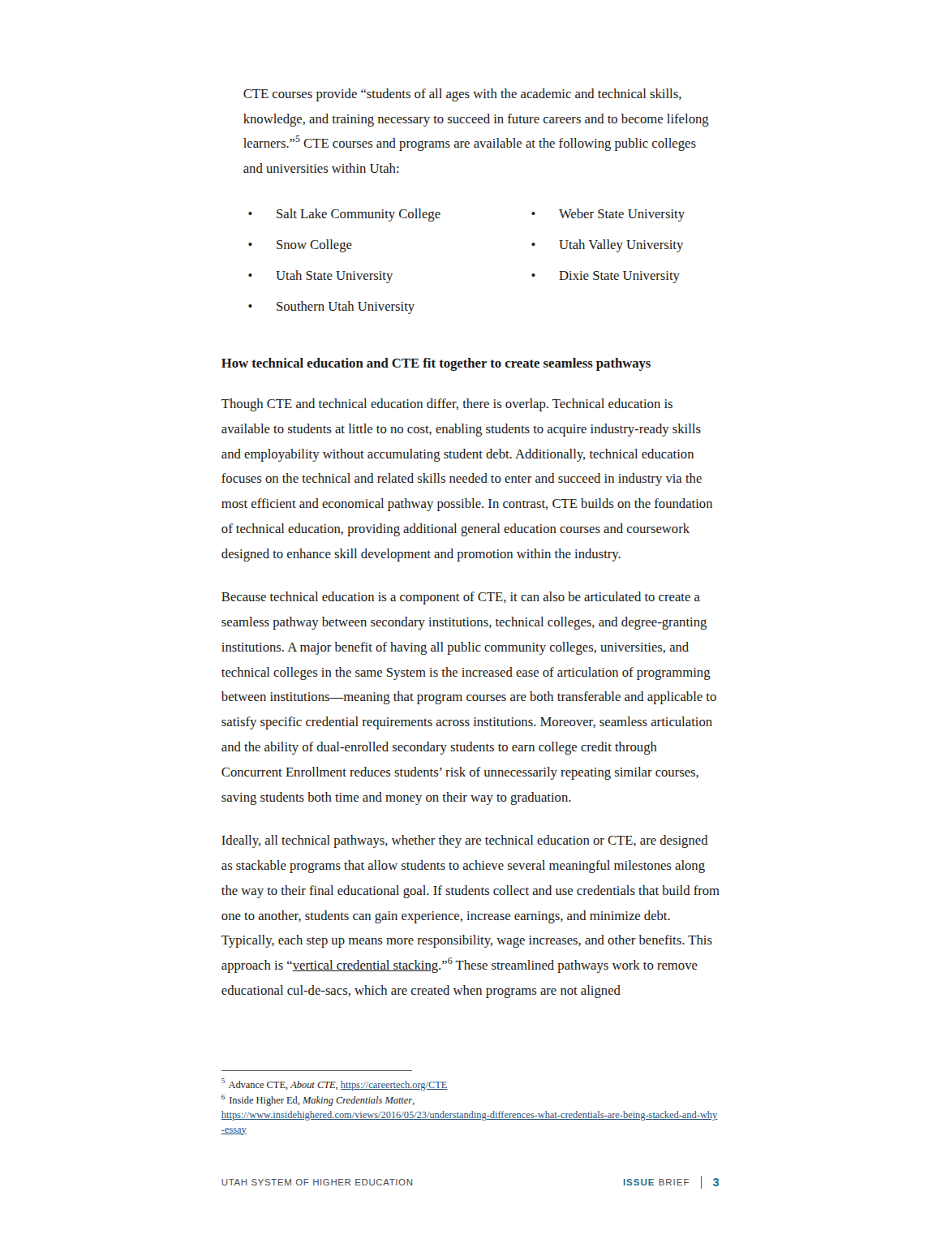CTE courses provide “students of all ages with the academic and technical skills, knowledge, and training necessary to succeed in future careers and to become lifelong learners.”5 CTE courses and programs are available at the following public colleges and universities within Utah:
Salt Lake Community College
Snow College
Utah State University
Southern Utah University
Weber State University
Utah Valley University
Dixie State University
How technical education and CTE fit together to create seamless pathways
Though CTE and technical education differ, there is overlap. Technical education is available to students at little to no cost, enabling students to acquire industry-ready skills and employability without accumulating student debt. Additionally, technical education focuses on the technical and related skills needed to enter and succeed in industry via the most efficient and economical pathway possible. In contrast, CTE builds on the foundation of technical education, providing additional general education courses and coursework designed to enhance skill development and promotion within the industry.
Because technical education is a component of CTE, it can also be articulated to create a seamless pathway between secondary institutions, technical colleges, and degree-granting institutions. A major benefit of having all public community colleges, universities, and technical colleges in the same System is the increased ease of articulation of programming between institutions—meaning that program courses are both transferable and applicable to satisfy specific credential requirements across institutions. Moreover, seamless articulation and the ability of dual-enrolled secondary students to earn college credit through Concurrent Enrollment reduces students’ risk of unnecessarily repeating similar courses, saving students both time and money on their way to graduation.
Ideally, all technical pathways, whether they are technical education or CTE, are designed as stackable programs that allow students to achieve several meaningful milestones along the way to their final educational goal. If students collect and use credentials that build from one to another, students can gain experience, increase earnings, and minimize debt. Typically, each step up means more responsibility, wage increases, and other benefits. This approach is “vertical credential stacking.”6 These streamlined pathways work to remove educational cul-de-sacs, which are created when programs are not aligned
5 Advance CTE, About CTE, https://careertech.org/CTE
6 Inside Higher Ed, Making Credentials Matter,
https://www.insidehighered.com/views/2016/05/23/understanding-differences-what-credentials-are-being-stacked-and-why-essay
Utah System of Higher Education Issue Brief 3